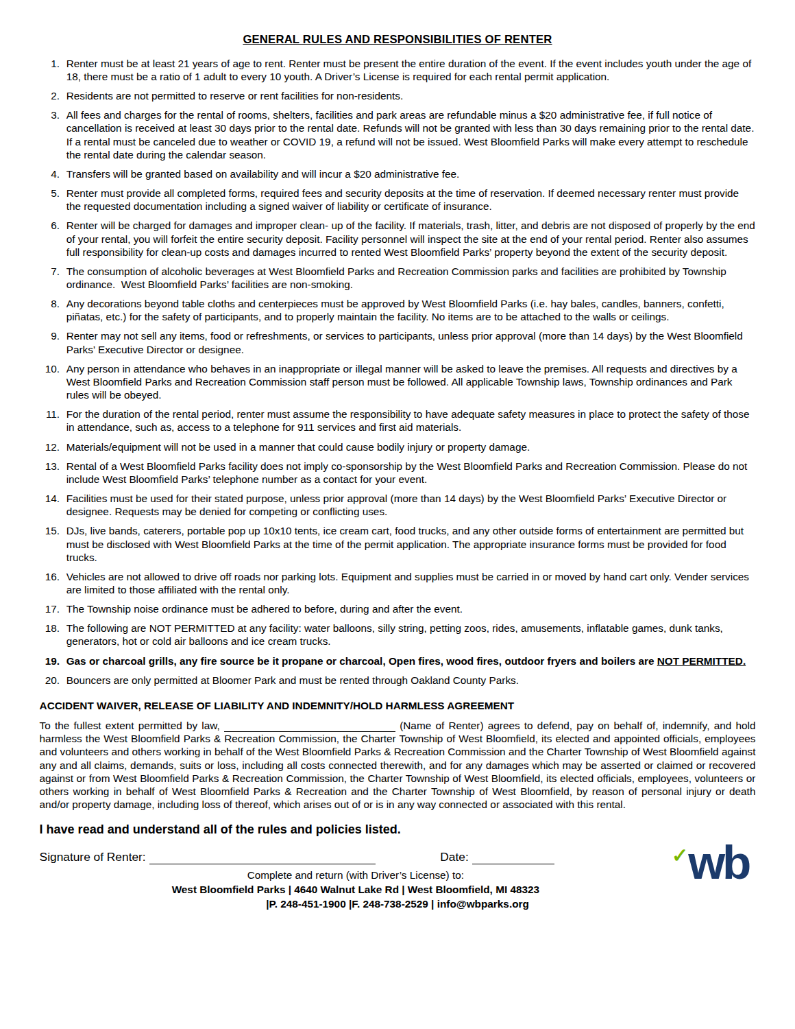GENERAL RULES AND RESPONSIBILITIES OF RENTER
Renter must be at least 21 years of age to rent. Renter must be present the entire duration of the event. If the event includes youth under the age of 18, there must be a ratio of 1 adult to every 10 youth. A Driver’s License is required for each rental permit application.
Residents are not permitted to reserve or rent facilities for non-residents.
All fees and charges for the rental of rooms, shelters, facilities and park areas are refundable minus a $20 administrative fee, if full notice of cancellation is received at least 30 days prior to the rental date. Refunds will not be granted with less than 30 days remaining prior to the rental date. If a rental must be canceled due to weather or COVID 19, a refund will not be issued. West Bloomfield Parks will make every attempt to reschedule the rental date during the calendar season.
Transfers will be granted based on availability and will incur a $20 administrative fee.
Renter must provide all completed forms, required fees and security deposits at the time of reservation. If deemed necessary renter must provide the requested documentation including a signed waiver of liability or certificate of insurance.
Renter will be charged for damages and improper clean- up of the facility. If materials, trash, litter, and debris are not disposed of properly by the end of your rental, you will forfeit the entire security deposit. Facility personnel will inspect the site at the end of your rental period. Renter also assumes full responsibility for clean-up costs and damages incurred to rented West Bloomfield Parks’ property beyond the extent of the security deposit.
The consumption of alcoholic beverages at West Bloomfield Parks and Recreation Commission parks and facilities are prohibited by Township ordinance. West Bloomfield Parks’ facilities are non-smoking.
Any decorations beyond table cloths and centerpieces must be approved by West Bloomfield Parks (i.e. hay bales, candles, banners, confetti, piñatas, etc.) for the safety of participants, and to properly maintain the facility. No items are to be attached to the walls or ceilings.
Renter may not sell any items, food or refreshments, or services to participants, unless prior approval (more than 14 days) by the West Bloomfield Parks’ Executive Director or designee.
Any person in attendance who behaves in an inappropriate or illegal manner will be asked to leave the premises. All requests and directives by a West Bloomfield Parks and Recreation Commission staff person must be followed. All applicable Township laws, Township ordinances and Park rules will be obeyed.
For the duration of the rental period, renter must assume the responsibility to have adequate safety measures in place to protect the safety of those in attendance, such as, access to a telephone for 911 services and first aid materials.
Materials/equipment will not be used in a manner that could cause bodily injury or property damage.
Rental of a West Bloomfield Parks facility does not imply co-sponsorship by the West Bloomfield Parks and Recreation Commission. Please do not include West Bloomfield Parks’ telephone number as a contact for your event.
Facilities must be used for their stated purpose, unless prior approval (more than 14 days) by the West Bloomfield Parks’ Executive Director or designee. Requests may be denied for competing or conflicting uses.
DJs, live bands, caterers, portable pop up 10x10 tents, ice cream cart, food trucks, and any other outside forms of entertainment are permitted but must be disclosed with West Bloomfield Parks at the time of the permit application. The appropriate insurance forms must be provided for food trucks.
Vehicles are not allowed to drive off roads nor parking lots. Equipment and supplies must be carried in or moved by hand cart only. Vender services are limited to those affiliated with the rental only.
The Township noise ordinance must be adhered to before, during and after the event.
The following are NOT PERMITTED at any facility: water balloons, silly string, petting zoos, rides, amusements, inflatable games, dunk tanks, generators, hot or cold air balloons and ice cream trucks.
Gas or charcoal grills, any fire source be it propane or charcoal, Open fires, wood fires, outdoor fryers and boilers are NOT PERMITTED.
Bouncers are only permitted at Bloomer Park and must be rented through Oakland County Parks.
ACCIDENT WAIVER, RELEASE OF LIABILITY AND INDEMNITY/HOLD HARMLESS AGREEMENT
To the fullest extent permitted by law, (Name of Renter) agrees to defend, pay on behalf of, indemnify, and hold harmless the West Bloomfield Parks & Recreation Commission, the Charter Township of West Bloomfield, its elected and appointed officials, employees and volunteers and others working in behalf of the West Bloomfield Parks & Recreation Commission and the Charter Township of West Bloomfield against any and all claims, demands, suits or loss, including all costs connected therewith, and for any damages which may be asserted or claimed or recovered against or from West Bloomfield Parks & Recreation Commission, the Charter Township of West Bloomfield, its elected officials, employees, volunteers or others working in behalf of West Bloomfield Parks & Recreation and the Charter Township of West Bloomfield, by reason of personal injury or death and/or property damage, including loss of thereof, which arises out of or is in any way connected or associated with this rental.
I have read and understand all of the rules and policies listed.
Signature of Renter: Date:
✓wb
Complete and return (with Driver’s License) to:
West Bloomfield Parks | 4640 Walnut Lake Rd | West Bloomfield, MI 48323
|P. 248-451-1900 |F. 248-738-2529 | info@wbparks.org